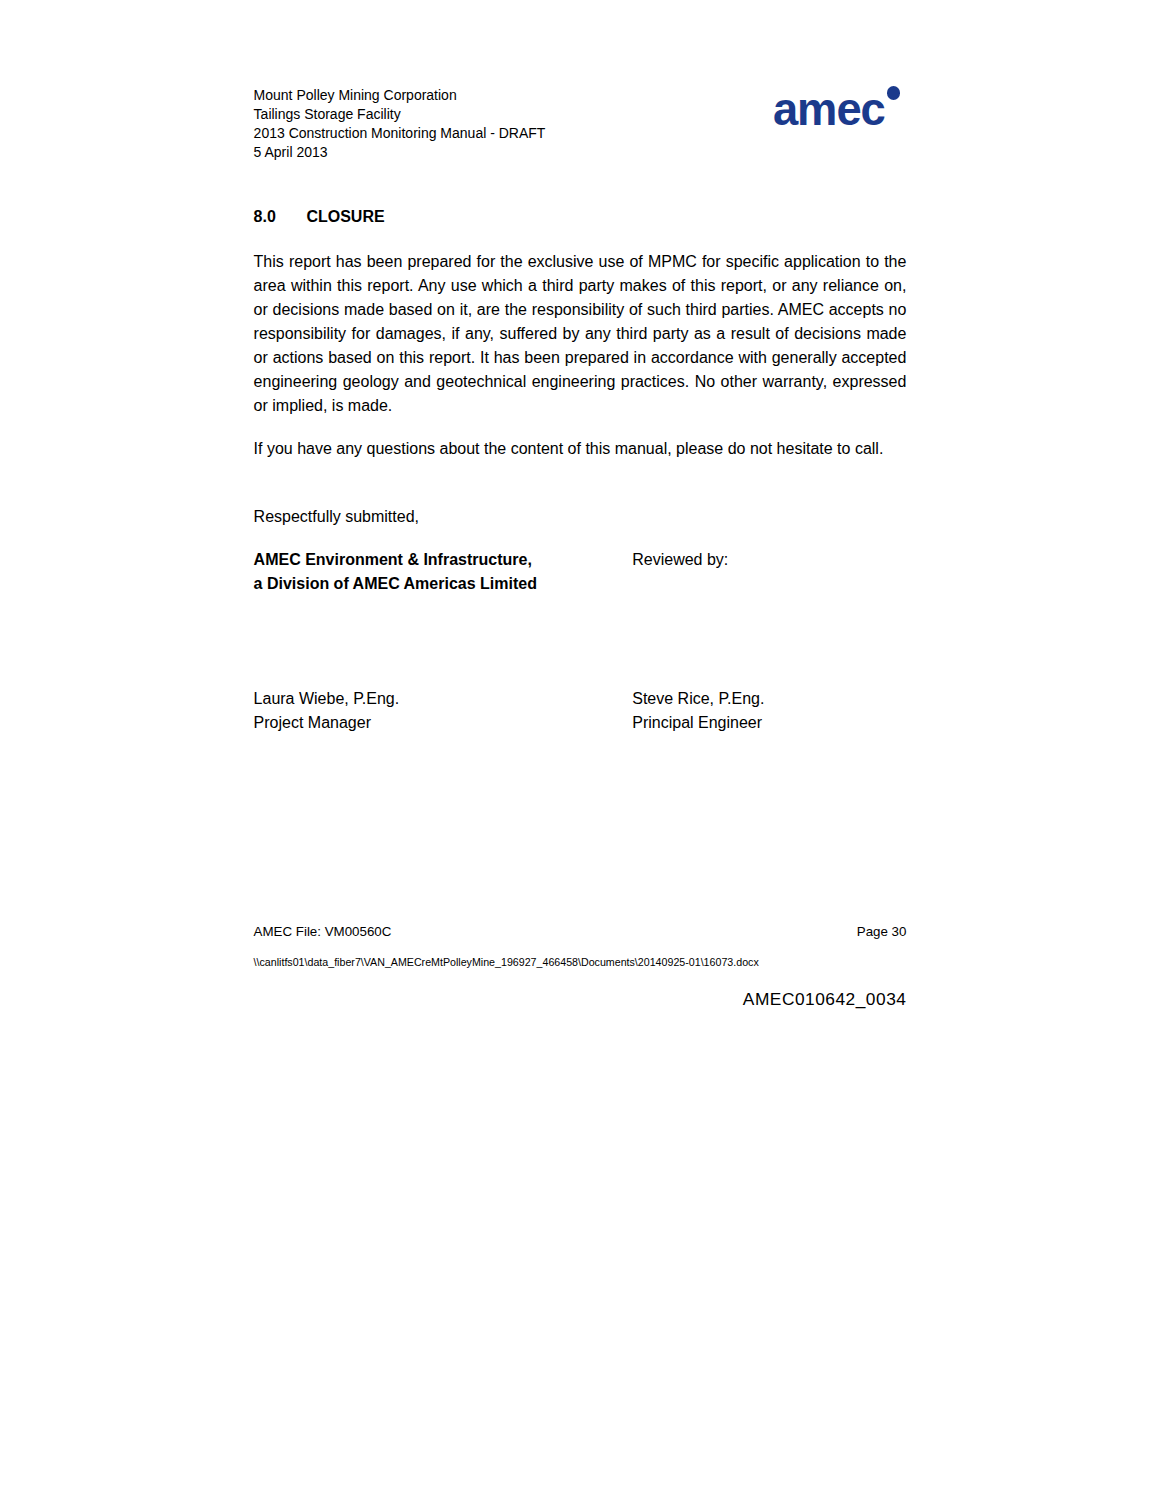Mount Polley Mining Corporation
Tailings Storage Facility
2013 Construction Monitoring Manual - DRAFT
5 April 2013
amec
8.0 CLOSURE
This report has been prepared for the exclusive use of MPMC for specific application to the area within this report. Any use which a third party makes of this report, or any reliance on, or decisions made based on it, are the responsibility of such third parties. AMEC accepts no responsibility for damages, if any, suffered by any third party as a result of decisions made or actions based on this report. It has been prepared in accordance with generally accepted engineering geology and geotechnical engineering practices. No other warranty, expressed or implied, is made.
If you have any questions about the content of this manual, please do not hesitate to call.
Respectfully submitted,
| AMEC Environment & Infrastructure, a Division of AMEC Americas Limited | Reviewed by: |
| Laura Wiebe, P.Eng. Project Manager | Steve Rice, P.Eng. Principal Engineer |
AMEC File: VM00560C Page 30
\\canlitfs01\data_fiber7\VAN_AMECreMtPolleyMine_196927_466458\Documents\20140925-01\16073.docx
AMEC010642_0034